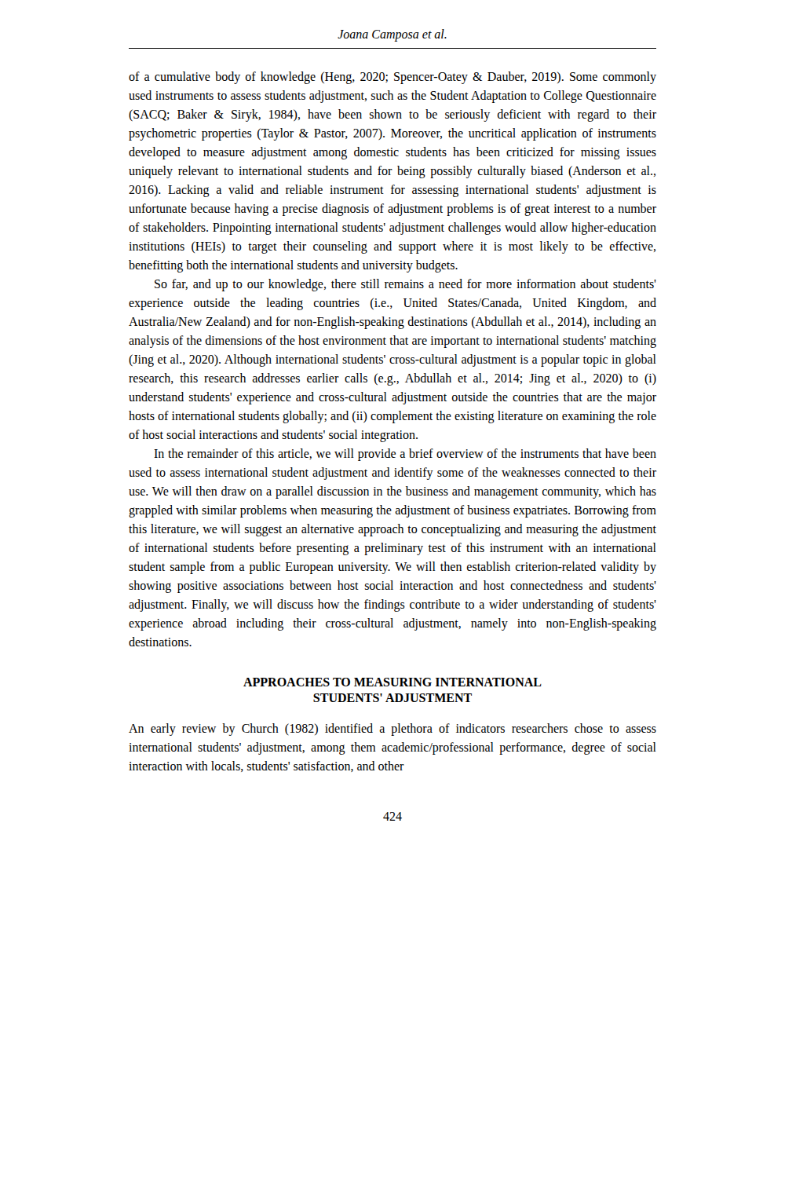Joana Camposa et al.
of a cumulative body of knowledge (Heng, 2020; Spencer-Oatey & Dauber, 2019). Some commonly used instruments to assess students adjustment, such as the Student Adaptation to College Questionnaire (SACQ; Baker & Siryk, 1984), have been shown to be seriously deficient with regard to their psychometric properties (Taylor & Pastor, 2007). Moreover, the uncritical application of instruments developed to measure adjustment among domestic students has been criticized for missing issues uniquely relevant to international students and for being possibly culturally biased (Anderson et al., 2016). Lacking a valid and reliable instrument for assessing international students' adjustment is unfortunate because having a precise diagnosis of adjustment problems is of great interest to a number of stakeholders. Pinpointing international students' adjustment challenges would allow higher-education institutions (HEIs) to target their counseling and support where it is most likely to be effective, benefitting both the international students and university budgets.
So far, and up to our knowledge, there still remains a need for more information about students' experience outside the leading countries (i.e., United States/Canada, United Kingdom, and Australia/New Zealand) and for non-English-speaking destinations (Abdullah et al., 2014), including an analysis of the dimensions of the host environment that are important to international students' matching (Jing et al., 2020). Although international students' cross-cultural adjustment is a popular topic in global research, this research addresses earlier calls (e.g., Abdullah et al., 2014; Jing et al., 2020) to (i) understand students' experience and cross-cultural adjustment outside the countries that are the major hosts of international students globally; and (ii) complement the existing literature on examining the role of host social interactions and students' social integration.
In the remainder of this article, we will provide a brief overview of the instruments that have been used to assess international student adjustment and identify some of the weaknesses connected to their use. We will then draw on a parallel discussion in the business and management community, which has grappled with similar problems when measuring the adjustment of business expatriates. Borrowing from this literature, we will suggest an alternative approach to conceptualizing and measuring the adjustment of international students before presenting a preliminary test of this instrument with an international student sample from a public European university. We will then establish criterion-related validity by showing positive associations between host social interaction and host connectedness and students' adjustment. Finally, we will discuss how the findings contribute to a wider understanding of students' experience abroad including their cross-cultural adjustment, namely into non-English-speaking destinations.
Approaches to Measuring International
Students' Adjustment
An early review by Church (1982) identified a plethora of indicators researchers chose to assess international students' adjustment, among them academic/professional performance, degree of social interaction with locals, students' satisfaction, and other
424